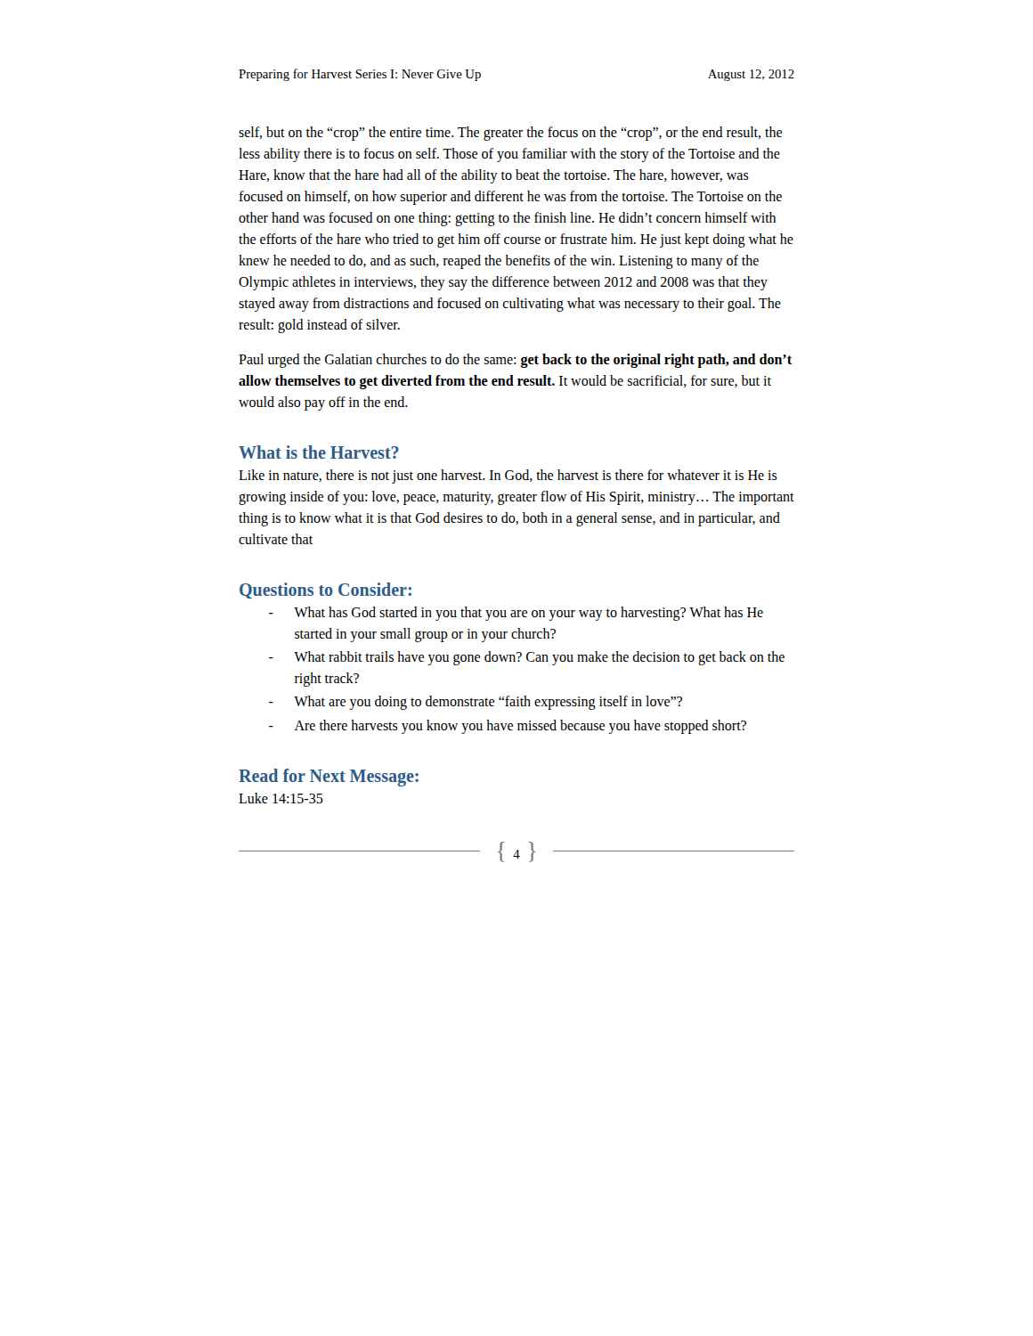Preparing for Harvest Series I: Never Give Up
August 12, 2012
self, but on the “crop” the entire time. The greater the focus on the “crop”, or the end result, the less ability there is to focus on self. Those of you familiar with the story of the Tortoise and the Hare, know that the hare had all of the ability to beat the tortoise. The hare, however, was focused on himself, on how superior and different he was from the tortoise. The Tortoise on the other hand was focused on one thing: getting to the finish line. He didn’t concern himself with the efforts of the hare who tried to get him off course or frustrate him. He just kept doing what he knew he needed to do, and as such, reaped the benefits of the win. Listening to many of the Olympic athletes in interviews, they say the difference between 2012 and 2008 was that they stayed away from distractions and focused on cultivating what was necessary to their goal. The result: gold instead of silver.
Paul urged the Galatian churches to do the same: get back to the original right path, and don’t allow themselves to get diverted from the end result. It would be sacrificial, for sure, but it would also pay off in the end.
What is the Harvest?
Like in nature, there is not just one harvest. In God, the harvest is there for whatever it is He is growing inside of you: love, peace, maturity, greater flow of His Spirit, ministry… The important thing is to know what it is that God desires to do, both in a general sense, and in particular, and cultivate that
Questions to Consider:
What has God started in you that you are on your way to harvesting? What has He started in your small group or in your church?
What rabbit trails have you gone down? Can you make the decision to get back on the right track?
What are you doing to demonstrate “faith expressing itself in love”?
Are there harvests you know you have missed because you have stopped short?
Read for Next Message:
Luke 14:15-35
{ 4 }